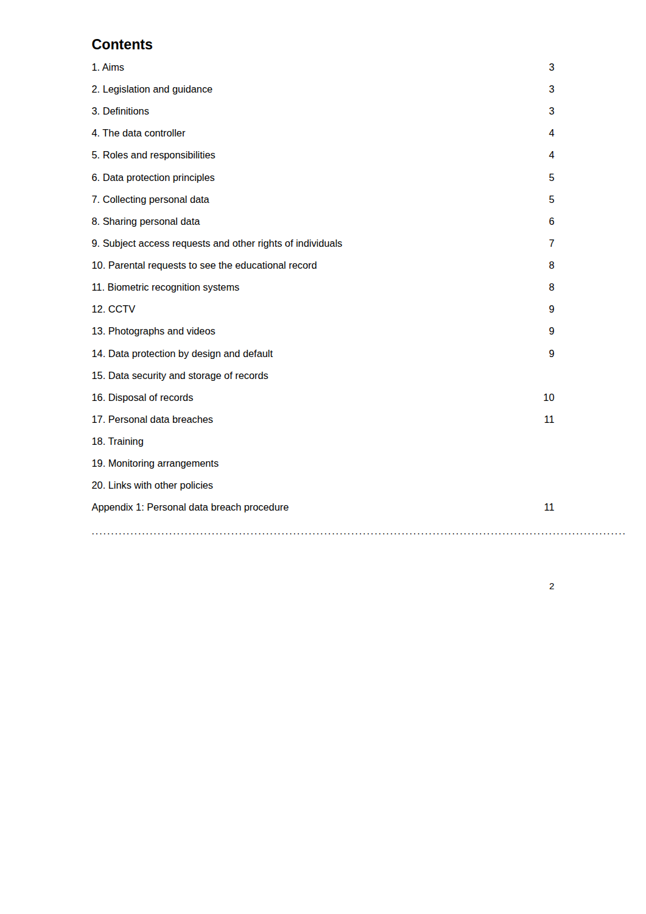Contents
1. Aims 3
2. Legislation and guidance 3
3. Definitions 3
4. The data controller 4
5. Roles and responsibilities 4
6. Data protection principles 5
7. Collecting personal data 5
8. Sharing personal data 6
9. Subject access requests and other rights of individuals 7
10. Parental requests to see the educational record 8
11. Biometric recognition systems 8
12. CCTV 9
13. Photographs and videos 9
14. Data protection by design and default 9
15. Data security and storage of records
16. Disposal of records 10
17. Personal data breaches 11
18. Training
19. Monitoring arrangements
20. Links with other policies
Appendix 1: Personal data breach procedure 11
..........................................................................................................................................
2